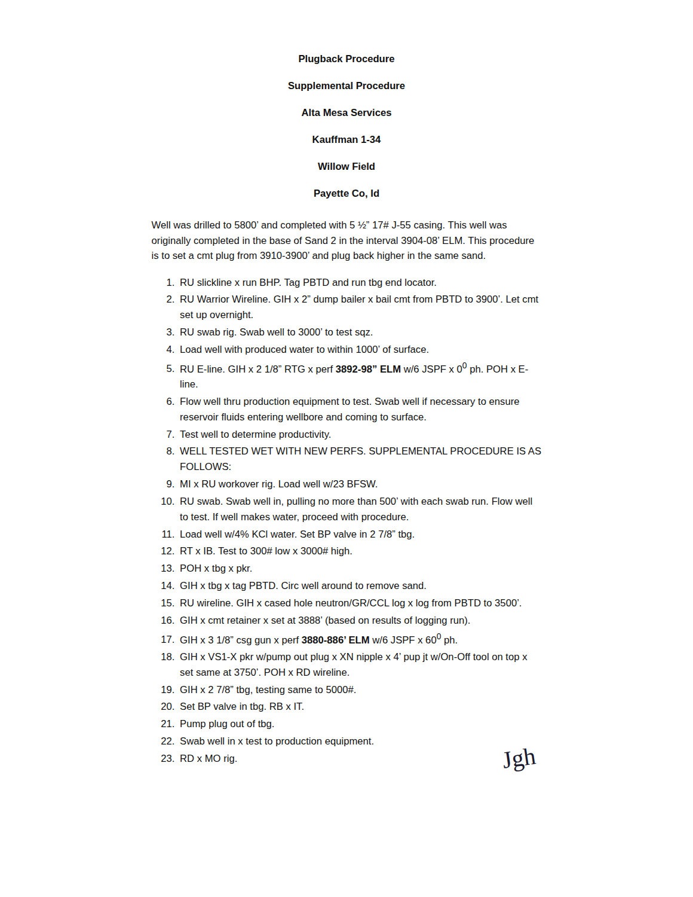Plugback Procedure
Supplemental Procedure
Alta Mesa Services
Kauffman 1-34
Willow Field
Payette Co, Id
Well was drilled to 5800’ and completed with 5 ½” 17# J-55 casing. This well was originally completed in the base of Sand 2 in the interval 3904-08’ ELM. This procedure is to set a cmt plug from 3910-3900’ and plug back higher in the same sand.
RU slickline x run BHP. Tag PBTD and run tbg end locator.
RU Warrior Wireline. GIH x 2” dump bailer x bail cmt from PBTD to 3900’. Let cmt set up overnight.
RU swab rig. Swab well to 3000’ to test sqz.
Load well with produced water to within 1000’ of surface.
RU E-line. GIH x 2 1/8” RTG x perf 3892-98” ELM w/6 JSPF x 00 ph. POH x E-line.
Flow well thru production equipment to test. Swab well if necessary to ensure reservoir fluids entering wellbore and coming to surface.
Test well to determine productivity.
WELL TESTED WET WITH NEW PERFS. SUPPLEMENTAL PROCEDURE IS AS FOLLOWS:
MI x RU workover rig. Load well w/23 BFSW.
RU swab. Swab well in, pulling no more than 500’ with each swab run. Flow well to test. If well makes water, proceed with procedure.
Load well w/4% KCl water. Set BP valve in 2 7/8” tbg.
RT x IB. Test to 300# low x 3000# high.
POH x tbg x pkr.
GIH x tbg x tag PBTD. Circ well around to remove sand.
RU wireline. GIH x cased hole neutron/GR/CCL log x log from PBTD to 3500’.
GIH x cmt retainer x set at 3888’ (based on results of logging run).
GIH x 3 1/8” csg gun x perf 3880-886’ ELM w/6 JSPF x 600 ph.
GIH x VS1-X pkr w/pump out plug x XN nipple x 4’ pup jt w/On-Off tool on top x set same at 3750’. POH x RD wireline.
GIH x 2 7/8” tbg, testing same to 5000#.
Set BP valve in tbg. RB x IT.
Pump plug out of tbg.
Swab well in x test to production equipment.
RD x MO rig.
Jgh